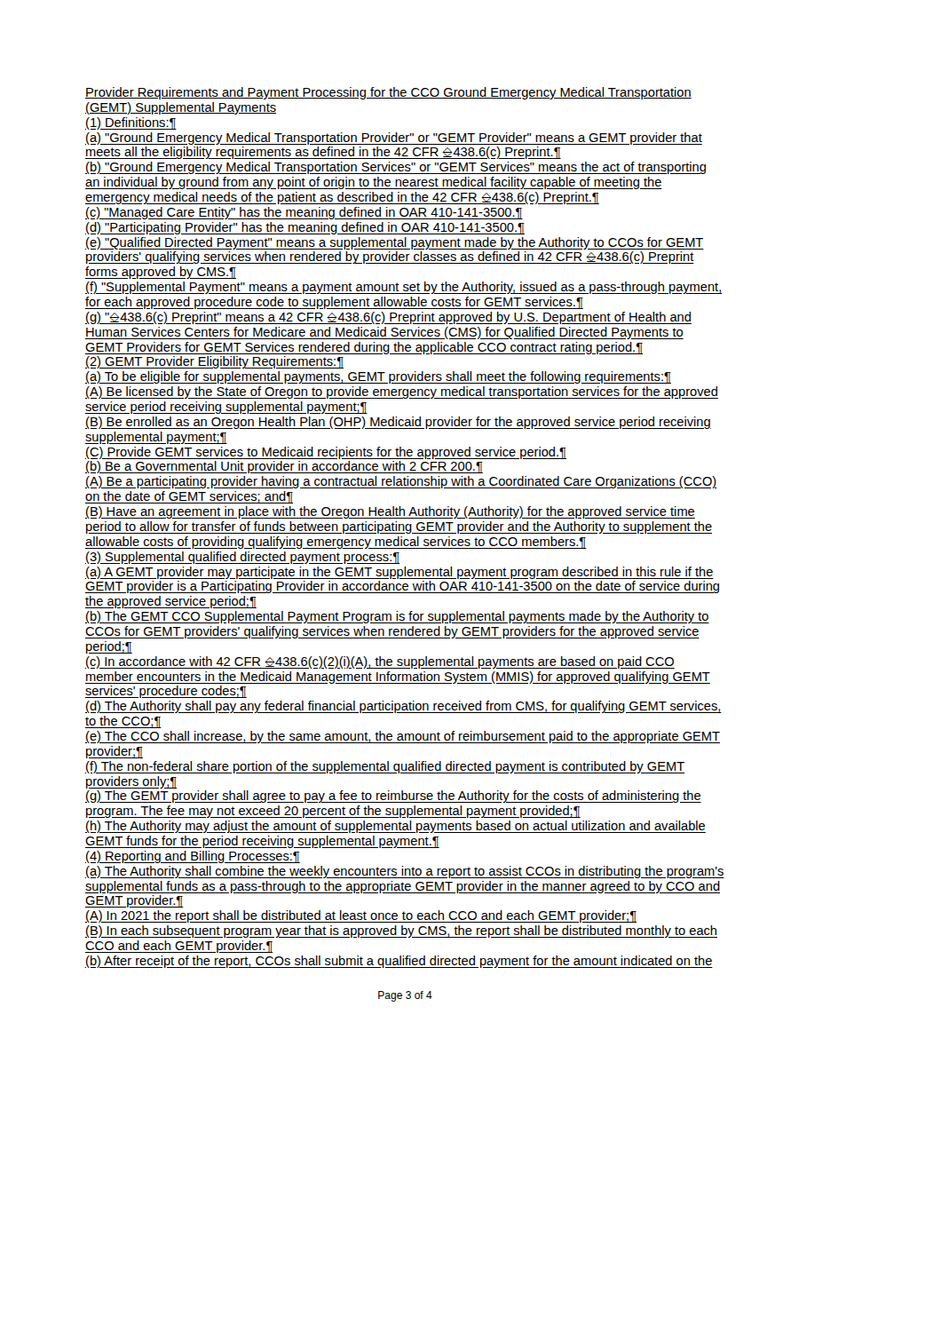Provider Requirements and Payment Processing for the CCO Ground Emergency Medical Transportation (GEMT) Supplemental Payments
(1) Definitions:¶
(a) "Ground Emergency Medical Transportation Provider" or "GEMT Provider" means a GEMT provider that meets all the eligibility requirements as defined in the 42 CFR ⎒438.6(c) Preprint.¶
(b) "Ground Emergency Medical Transportation Services" or "GEMT Services" means the act of transporting an individual by ground from any point of origin to the nearest medical facility capable of meeting the emergency medical needs of the patient as described in the 42 CFR ⎒438.6(c) Preprint.¶
(c) "Managed Care Entity" has the meaning defined in OAR 410-141-3500.¶
(d) "Participating Provider" has the meaning defined in OAR 410-141-3500.¶
(e) "Qualified Directed Payment" means a supplemental payment made by the Authority to CCOs for GEMT providers' qualifying services when rendered by provider classes as defined in 42 CFR ⎒438.6(c) Preprint forms approved by CMS.¶
(f) "Supplemental Payment" means a payment amount set by the Authority, issued as a pass-through payment, for each approved procedure code to supplement allowable costs for GEMT services.¶
(g) "⎒438.6(c) Preprint" means a 42 CFR ⎒438.6(c) Preprint approved by U.S. Department of Health and Human Services Centers for Medicare and Medicaid Services (CMS) for Qualified Directed Payments to GEMT Providers for GEMT Services rendered during the applicable CCO contract rating period.¶
(2) GEMT Provider Eligibility Requirements:¶
(a) To be eligible for supplemental payments, GEMT providers shall meet the following requirements:¶
(A) Be licensed by the State of Oregon to provide emergency medical transportation services for the approved service period receiving supplemental payment;¶
(B) Be enrolled as an Oregon Health Plan (OHP) Medicaid provider for the approved service period receiving supplemental payment;¶
(C) Provide GEMT services to Medicaid recipients for the approved service period.¶
(b) Be a Governmental Unit provider in accordance with 2 CFR 200.¶
(A) Be a participating provider having a contractual relationship with a Coordinated Care Organizations (CCO) on the date of GEMT services; and¶
(B) Have an agreement in place with the Oregon Health Authority (Authority) for the approved service time period to allow for transfer of funds between participating GEMT provider and the Authority to supplement the allowable costs of providing qualifying emergency medical services to CCO members.¶
(3) Supplemental qualified directed payment process:¶
(a) A GEMT provider may participate in the GEMT supplemental payment program described in this rule if the GEMT provider is a Participating Provider in accordance with OAR 410-141-3500 on the date of service during the approved service period;¶
(b) The GEMT CCO Supplemental Payment Program is for supplemental payments made by the Authority to CCOs for GEMT providers' qualifying services when rendered by GEMT providers for the approved service period;¶
(c) In accordance with 42 CFR ⎒438.6(c)(2)(i)(A), the supplemental payments are based on paid CCO member encounters in the Medicaid Management Information System (MMIS) for approved qualifying GEMT services' procedure codes;¶
(d) The Authority shall pay any federal financial participation received from CMS, for qualifying GEMT services, to the CCO;¶
(e) The CCO shall increase, by the same amount, the amount of reimbursement paid to the appropriate GEMT provider;¶
(f) The non-federal share portion of the supplemental qualified directed payment is contributed by GEMT providers only;¶
(g) The GEMT provider shall agree to pay a fee to reimburse the Authority for the costs of administering the program. The fee may not exceed 20 percent of the supplemental payment provided;¶
(h) The Authority may adjust the amount of supplemental payments based on actual utilization and available GEMT funds for the period receiving supplemental payment.¶
(4) Reporting and Billing Processes:¶
(a) The Authority shall combine the weekly encounters into a report to assist CCOs in distributing the program's supplemental funds as a pass-through to the appropriate GEMT provider in the manner agreed to by CCO and GEMT provider.¶
(A) In 2021 the report shall be distributed at least once to each CCO and each GEMT provider;¶
(B) In each subsequent program year that is approved by CMS, the report shall be distributed monthly to each CCO and each GEMT provider.¶
(b) After receipt of the report, CCOs shall submit a qualified directed payment for the amount indicated on the
Page 3 of 4